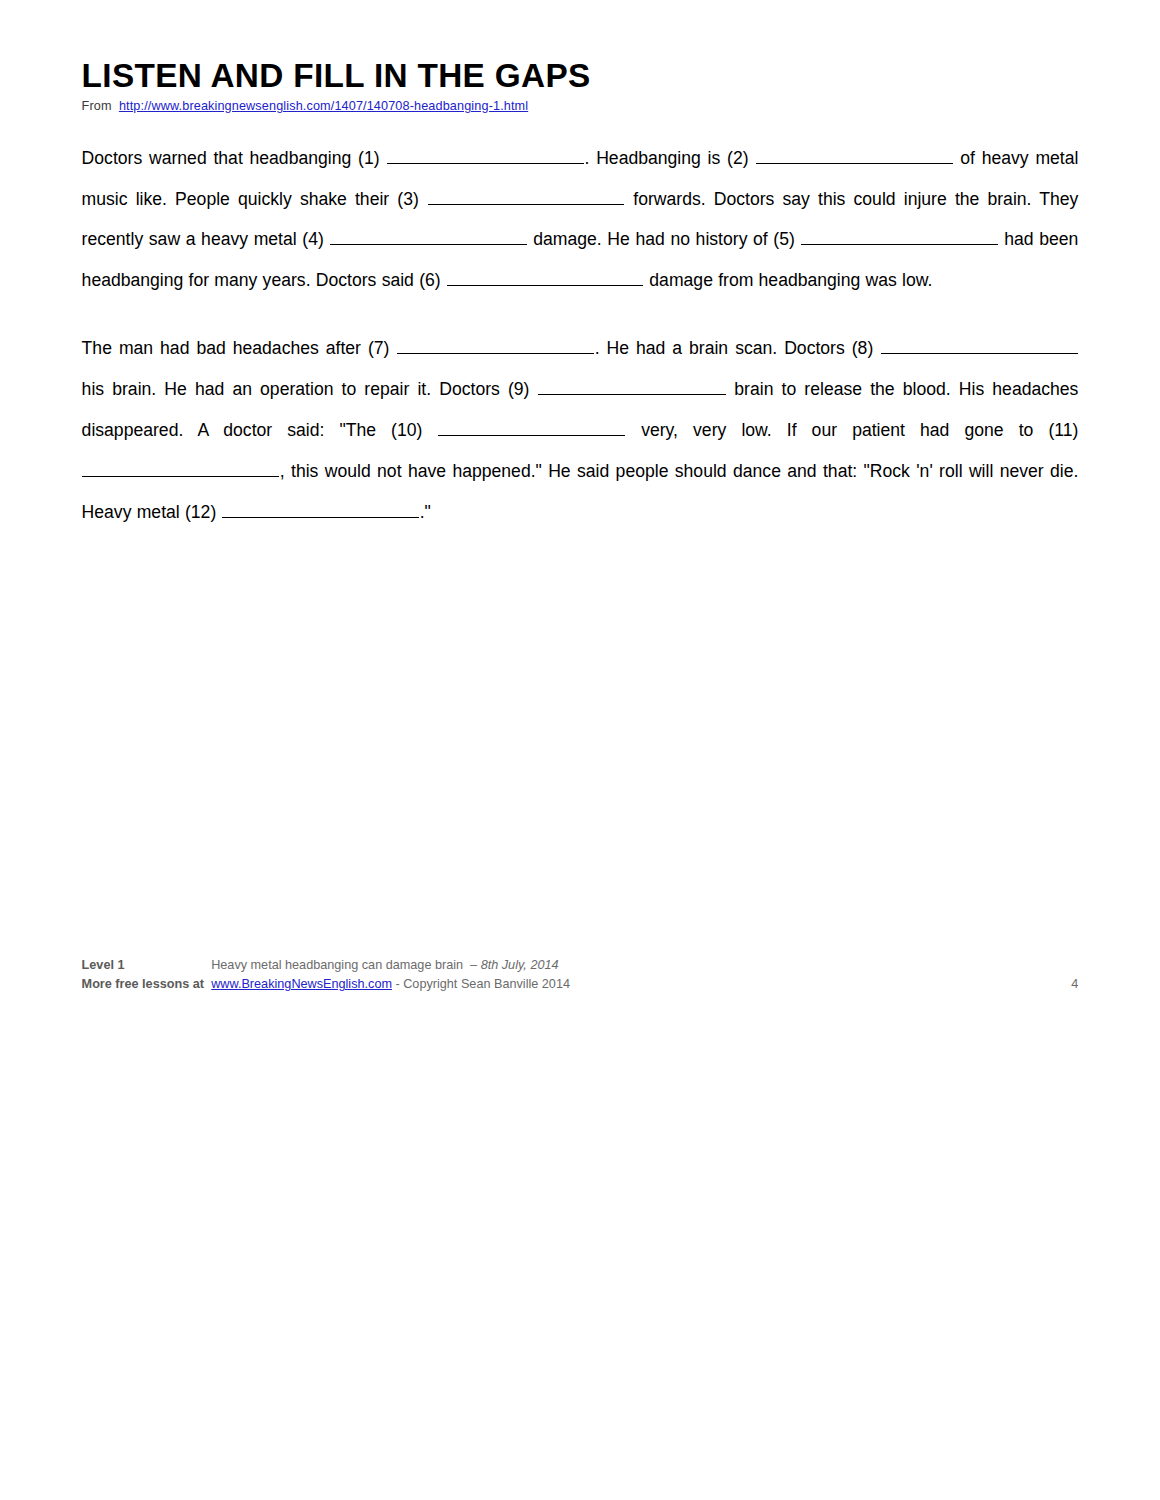LISTEN AND FILL IN THE GAPS
From http://www.breakingnewsenglish.com/1407/140708-headbanging-1.html
Doctors warned that headbanging (1) . Headbanging is (2) of heavy metal music like. People quickly shake their (3) forwards. Doctors say this could injure the brain. They recently saw a heavy metal (4) damage. He had no history of (5) had been headbanging for many years. Doctors said (6) damage from headbanging was low.
The man had bad headaches after (7) . He had a brain scan. Doctors (8) his brain. He had an operation to repair it. Doctors (9) brain to release the blood. His headaches disappeared. A doctor said: "The (10) very, very low. If our patient had gone to (11) , this would not have happened." He said people should dance and that: "Rock 'n' roll will never die. Heavy metal (12) ."
Level 1
Heavy metal headbanging can damage brain – 8th July, 2014
More free lessons at
www.BreakingNewsEnglish.com - Copyright Sean Banville 2014
4